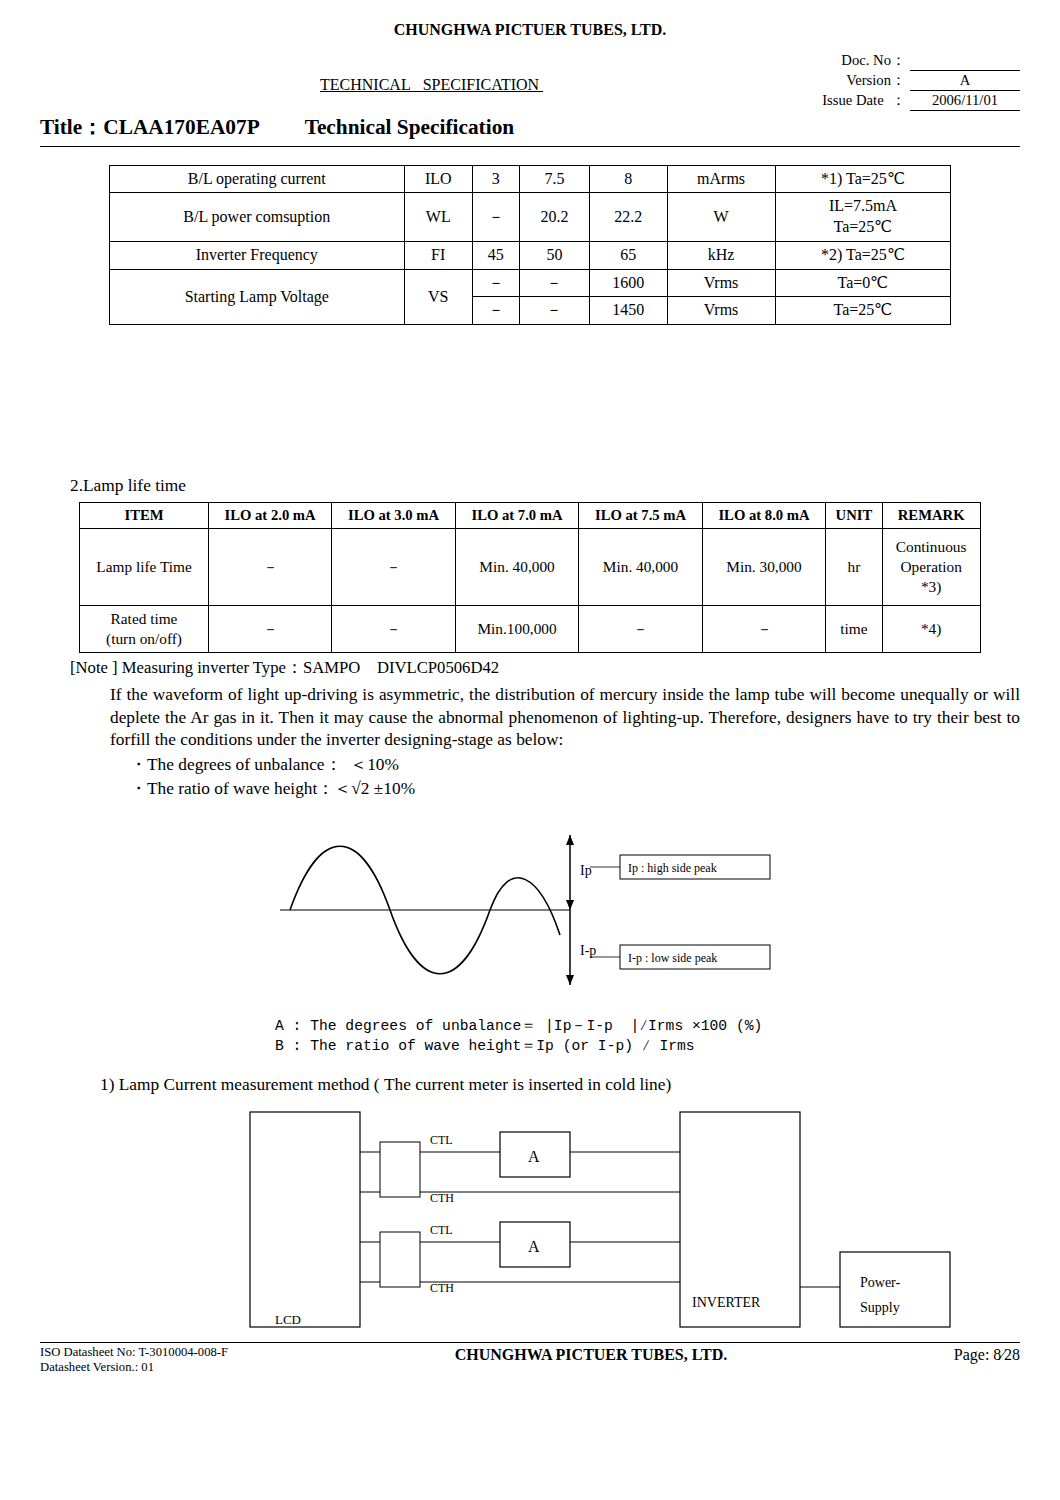CHUNGHWA PICTUER TUBES, LTD.
Doc. No：
Version：A
Issue Date ：2006/11/01
TECHNICAL SPECIFICATION
Title：CLAA170EA07P Technical Specification
| B/L operating current | ILO | 3 | 7.5 | 8 | mArms | *1) Ta=25℃ |
| B/L power comsuption | WL | － | 20.2 | 22.2 | W | IL=7.5mA Ta=25℃ |
| Inverter Frequency | FI | 45 | 50 | 65 | kHz | *2) Ta=25℃ |
| Starting Lamp Voltage | VS | － | － | 1600 | Vrms | Ta=0℃ |
| － | － | 1450 | Vrms | Ta=25℃ |
2.Lamp life time
| ITEM | ILO at 2.0 mA | ILO at 3.0 mA | ILO at 7.0 mA | ILO at 7.5 mA | ILO at 8.0 mA | UNIT | REMARK |
| --- | --- | --- | --- | --- | --- | --- | --- |
| Lamp life Time | － | － | Min. 40,000 | Min. 40,000 | Min. 30,000 | hr | Continuous Operation *3) |
| Rated time (turn on/off) | － | － | Min.100,000 | － | － | time | *4) |
[Note ] Measuring inverter Type：SAMPO DIVLCP0506D42
If the waveform of light up-driving is asymmetric, the distribution of mercury inside the lamp tube will become unequally or will deplete the Ar gas in it. Then it may cause the abnormal phenomenon of lighting-up. Therefore, designers have to try their best to forfill the conditions under the inverter designing-stage as below:
・The degrees of unbalance： ＜10%
・The ratio of wave height：＜√2 ±10%
Ip I-p Ip : high side peak I-p : low side peak
A : The degrees of unbalance＝ |Ip－I-p |∕Irms ×100 (%)
B : The ratio of wave height＝Ip (or I-p) ∕ Irms
1) Lamp Current measurement method ( The current meter is inserted in cold line)
A CTL CTH A CTL CTH INVERTER Power- Supply LCD
ISO Datasheet No: T-3010004-008-F
Datasheet Version.: 01
CHUNGHWA PICTUER TUBES, LTD.
Page: 8∕28